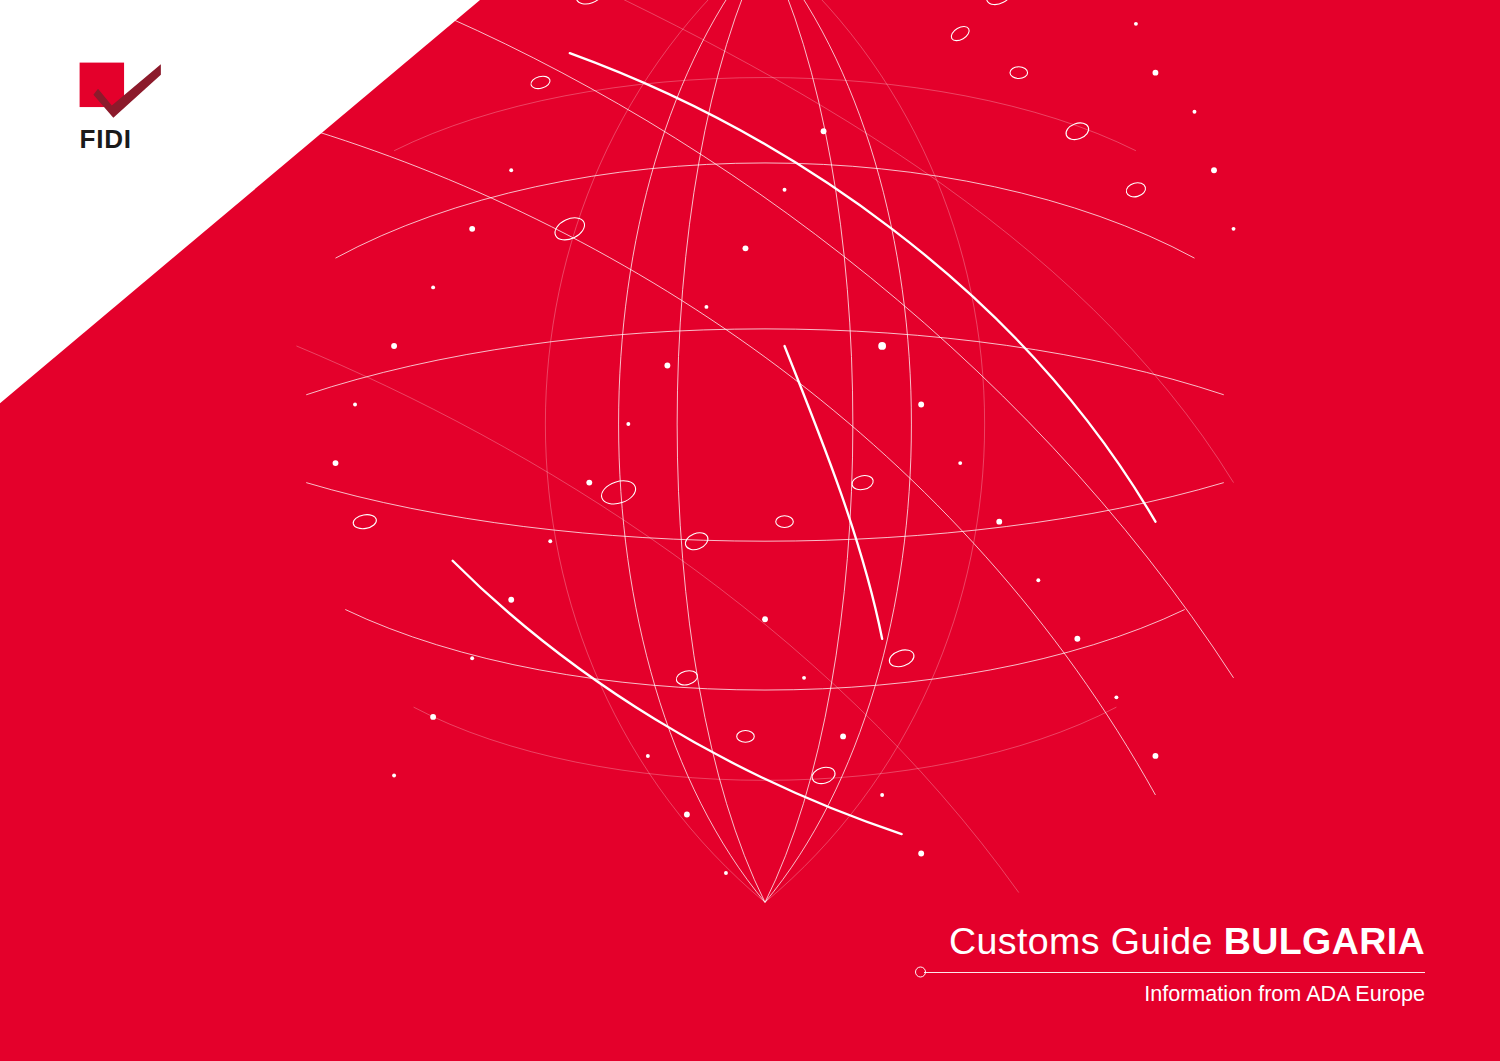FIDI FIDI
Customs Guide BULGARIA
Information from ADA Europe